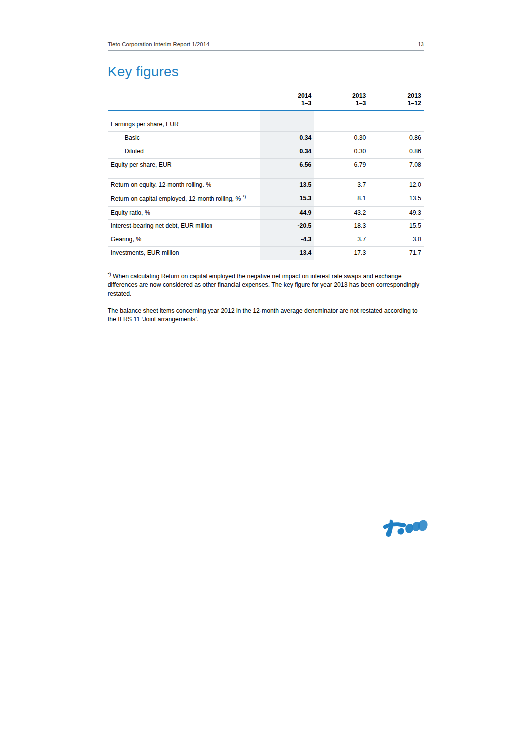Tieto Corporation Interim Report 1/2014
13
Key figures
| | 2014 1–3 | 2013 1–3 | 2013 1–12 |
| --- | --- | --- | --- |
| Earnings per share, EUR | | | |
| Basic | 0.34 | 0.30 | 0.86 |
| Diluted | 0.34 | 0.30 | 0.86 |
| Equity per share, EUR | 6.56 | 6.79 | 7.08 |
| Return on equity, 12-month rolling, % | 13.5 | 3.7 | 12.0 |
| Return on capital employed, 12-month rolling, % *) | 15.3 | 8.1 | 13.5 |
| Equity ratio, % | 44.9 | 43.2 | 49.3 |
| Interest-bearing net debt, EUR million | -20.5 | 18.3 | 15.5 |
| Gearing, % | -4.3 | 3.7 | 3.0 |
| Investments, EUR million | 13.4 | 17.3 | 71.7 |
*) When calculating Return on capital employed the negative net impact on interest rate swaps and exchange differences are now considered as other financial expenses. The key figure for year 2013 has been correspondingly restated.
The balance sheet items concerning year 2012 in the 12-month average denominator are not restated according to the IFRS 11 ‘Joint arrangements’.